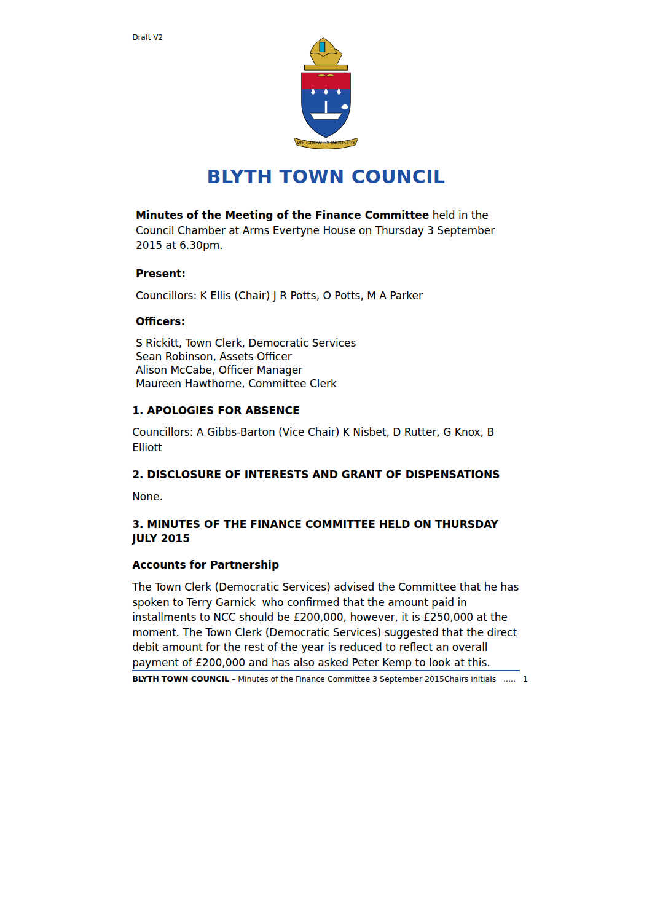Draft V2
BLYTH TOWN COUNCIL
Minutes of the Meeting of the Finance Committee held in the Council Chamber at Arms Evertyne House on Thursday 3 September 2015 at 6.30pm.
Present:
Councillors: K Ellis (Chair) J R Potts, O Potts, M A Parker
Officers:
S Rickitt, Town Clerk, Democratic Services
Sean Robinson, Assets Officer
Alison McCabe, Officer Manager
Maureen Hawthorne, Committee Clerk
1. APOLOGIES FOR ABSENCE
Councillors: A Gibbs-Barton (Vice Chair) K Nisbet, D Rutter, G Knox, B Elliott
2. DISCLOSURE OF INTERESTS AND GRANT OF DISPENSATIONS
None.
3. MINUTES OF THE FINANCE COMMITTEE HELD ON THURSDAY JULY 2015
Accounts for Partnership
The Town Clerk (Democratic Services) advised the Committee that he has spoken to Terry Garnick who confirmed that the amount paid in installments to NCC should be £200,000, however, it is £250,000 at the moment. The Town Clerk (Democratic Services) suggested that the direct debit amount for the rest of the year is reduced to reflect an overall payment of £200,000 and has also asked Peter Kemp to look at this.
BLYTH TOWN COUNCIL – Minutes of the Finance Committee 3 September 2015
Chairs initials ..... 1